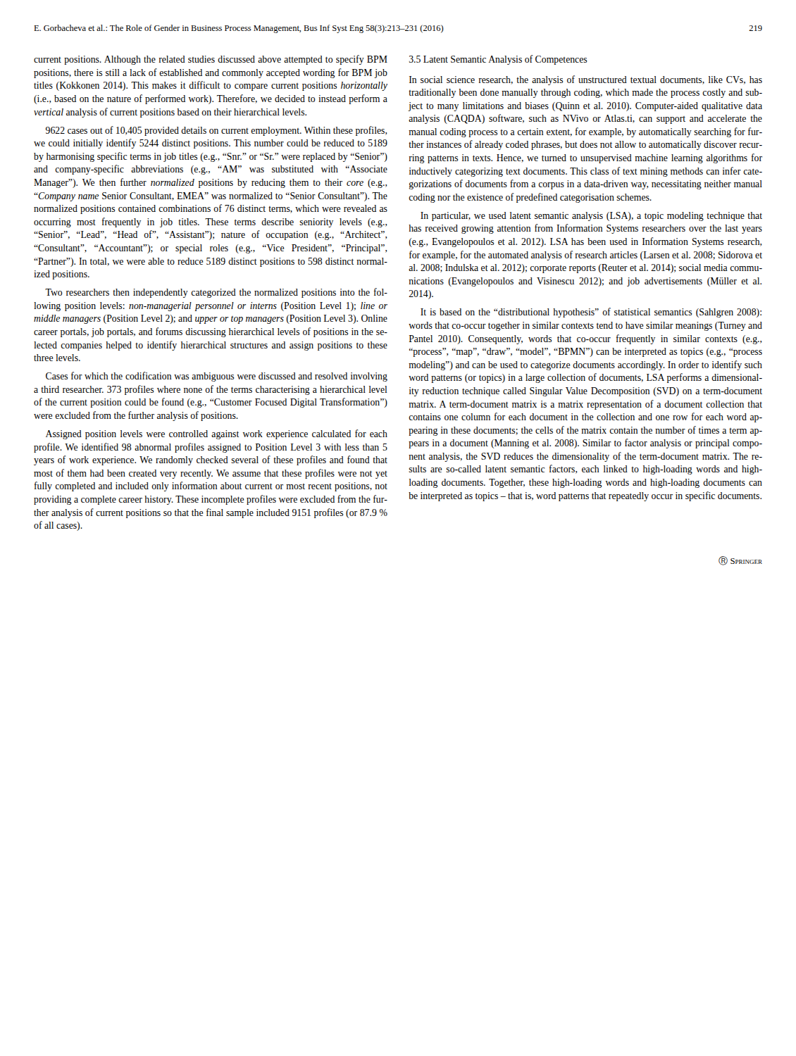E. Gorbacheva et al.: The Role of Gender in Business Process Management, Bus Inf Syst Eng 58(3):213–231 (2016) 219
current positions. Although the related studies discussed above attempted to specify BPM positions, there is still a lack of established and commonly accepted wording for BPM job titles (Kokkonen 2014). This makes it difficult to compare current positions horizontally (i.e., based on the nature of performed work). Therefore, we decided to instead perform a vertical analysis of current positions based on their hierarchical levels.
9622 cases out of 10,405 provided details on current employment. Within these profiles, we could initially identify 5244 distinct positions. This number could be reduced to 5189 by harmonising specific terms in job titles (e.g., “Snr.” or “Sr.” were replaced by “Senior”) and company-specific abbreviations (e.g., “AM” was substituted with “Associate Manager”). We then further normalized positions by reducing them to their core (e.g., “Company name Senior Consultant, EMEA” was normalized to “Senior Consultant”). The normalized positions contained combinations of 76 distinct terms, which were revealed as occurring most frequently in job titles. These terms describe seniority levels (e.g., “Senior”, “Lead”, “Head of”, “Assistant”); nature of occupation (e.g., “Architect”, “Consultant”, “Accountant”); or special roles (e.g., “Vice President”, “Principal”, “Partner”). In total, we were able to reduce 5189 distinct positions to 598 distinct normalized positions.
Two researchers then independently categorized the normalized positions into the following position levels: non-managerial personnel or interns (Position Level 1); line or middle managers (Position Level 2); and upper or top managers (Position Level 3). Online career portals, job portals, and forums discussing hierarchical levels of positions in the selected companies helped to identify hierarchical structures and assign positions to these three levels.
Cases for which the codification was ambiguous were discussed and resolved involving a third researcher. 373 profiles where none of the terms characterising a hierarchical level of the current position could be found (e.g., “Customer Focused Digital Transformation”) were excluded from the further analysis of positions.
Assigned position levels were controlled against work experience calculated for each profile. We identified 98 abnormal profiles assigned to Position Level 3 with less than 5 years of work experience. We randomly checked several of these profiles and found that most of them had been created very recently. We assume that these profiles were not yet fully completed and included only information about current or most recent positions, not providing a complete career history. These incomplete profiles were excluded from the further analysis of current positions so that the final sample included 9151 profiles (or 87.9 % of all cases).
3.5 Latent Semantic Analysis of Competences
In social science research, the analysis of unstructured textual documents, like CVs, has traditionally been done manually through coding, which made the process costly and subject to many limitations and biases (Quinn et al. 2010). Computer-aided qualitative data analysis (CAQDA) software, such as NVivo or Atlas.ti, can support and accelerate the manual coding process to a certain extent, for example, by automatically searching for further instances of already coded phrases, but does not allow to automatically discover recurring patterns in texts. Hence, we turned to unsupervised machine learning algorithms for inductively categorizing text documents. This class of text mining methods can infer categorizations of documents from a corpus in a data-driven way, necessitating neither manual coding nor the existence of predefined categorisation schemes.
In particular, we used latent semantic analysis (LSA), a topic modeling technique that has received growing attention from Information Systems researchers over the last years (e.g., Evangelopoulos et al. 2012). LSA has been used in Information Systems research, for example, for the automated analysis of research articles (Larsen et al. 2008; Sidorova et al. 2008; Indulska et al. 2012); corporate reports (Reuter et al. 2014); social media communications (Evangelopoulos and Visinescu 2012); and job advertisements (Müller et al. 2014).
It is based on the “distributional hypothesis” of statistical semantics (Sahlgren 2008): words that co-occur together in similar contexts tend to have similar meanings (Turney and Pantel 2010). Consequently, words that co-occur frequently in similar contexts (e.g., “process”, “map”, “draw”, “model”, “BPMN”) can be interpreted as topics (e.g., “process modeling”) and can be used to categorize documents accordingly. In order to identify such word patterns (or topics) in a large collection of documents, LSA performs a dimensionality reduction technique called Singular Value Decomposition (SVD) on a term-document matrix. A term-document matrix is a matrix representation of a document collection that contains one column for each document in the collection and one row for each word appearing in these documents; the cells of the matrix contain the number of times a term appears in a document (Manning et al. 2008). Similar to factor analysis or principal component analysis, the SVD reduces the dimensionality of the term-document matrix. The results are so-called latent semantic factors, each linked to high-loading words and high-loading documents. Together, these high-loading words and high-loading documents can be interpreted as topics – that is, word patterns that repeatedly occur in specific documents.
Ⓡ Springer